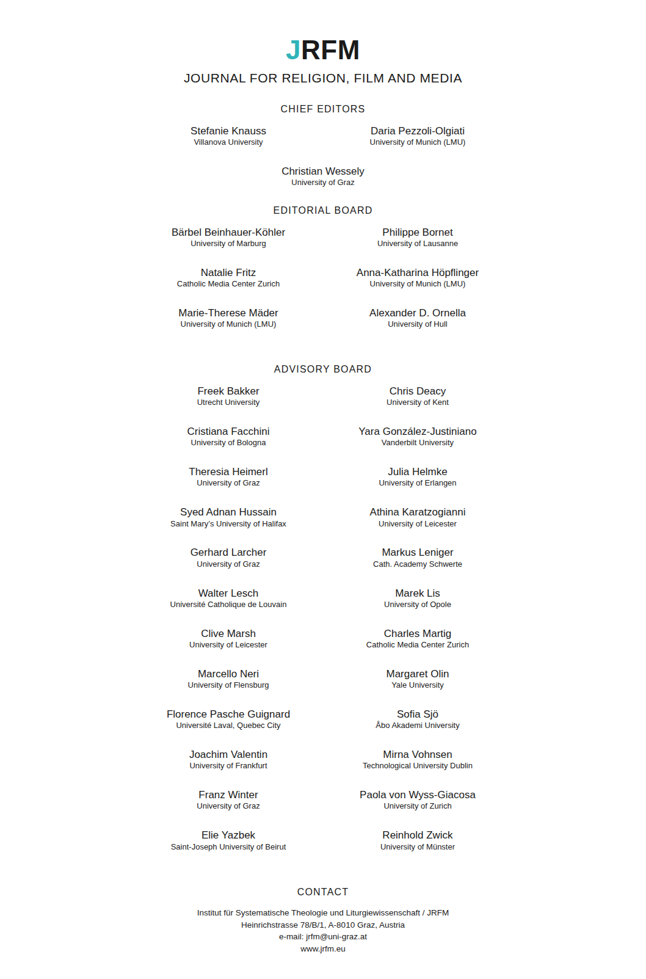JRFM
JOURNAL FOR RELIGION, FILM AND MEDIA
CHIEF EDITORS
Stefanie Knauss
Villanova University
Daria Pezzoli-Olgiati
University of Munich (LMU)
Christian Wessely
University of Graz
EDITORIAL BOARD
Bärbel Beinhauer-Köhler
University of Marburg
Philippe Bornet
University of Lausanne
Natalie Fritz
Catholic Media Center Zurich
Anna-Katharina Höpflinger
University of Munich (LMU)
Marie-Therese Mäder
University of Munich (LMU)
Alexander D. Ornella
University of Hull
ADVISORY BOARD
Freek Bakker
Utrecht University
Chris Deacy
University of Kent
Cristiana Facchini
University of Bologna
Yara González-Justiniano
Vanderbilt University
Theresia Heimerl
University of Graz
Julia Helmke
University of Erlangen
Syed Adnan Hussain
Saint Mary’s University of Halifax
Athina Karatzogianni
University of Leicester
Gerhard Larcher
University of Graz
Markus Leniger
Cath. Academy Schwerte
Walter Lesch
Université Catholique de Louvain
Marek Lis
University of Opole
Clive Marsh
University of Leicester
Charles Martig
Catholic Media Center Zurich
Marcello Neri
University of Flensburg
Margaret Olin
Yale University
Florence Pasche Guignard
Université Laval, Quebec City
Sofia Sjö
Åbo Akademi University
Joachim Valentin
University of Frankfurt
Mirna Vohnsen
Technological University Dublin
Franz Winter
University of Graz
Paola von Wyss-Giacosa
University of Zurich
Elie Yazbek
Saint-Joseph University of Beirut
Reinhold Zwick
University of Münster
CONTACT
Institut für Systematische Theologie und Liturgiewissenschaft / JRFM
Heinrichstrasse 78/B/1, A-8010 Graz, Austria
e-mail: jrfm@uni-graz.at
www.jrfm.eu